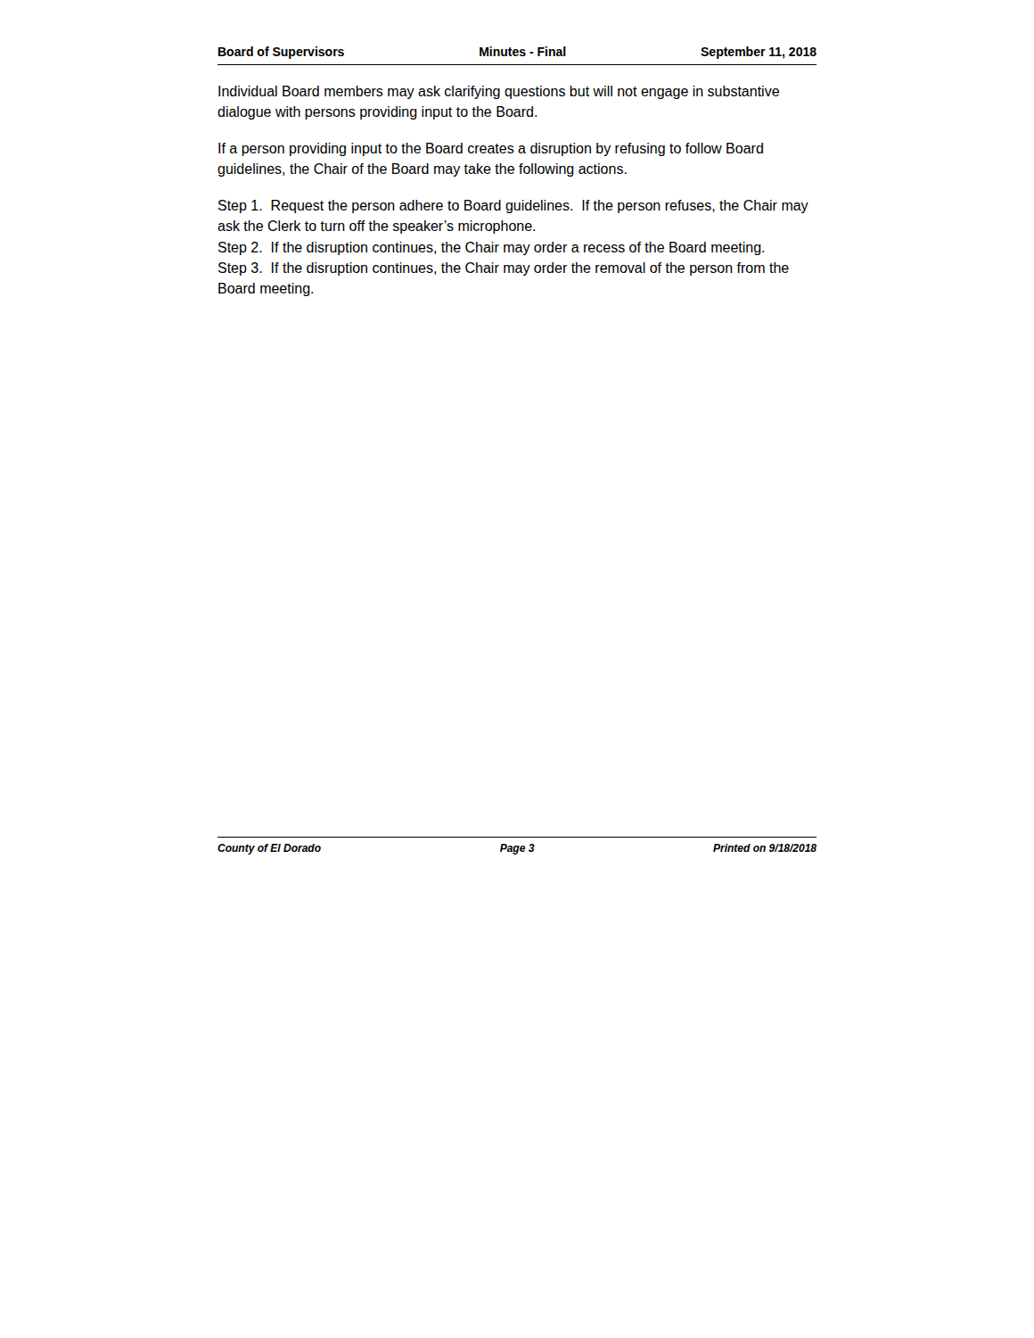Board of Supervisors
Minutes - Final
September 11, 2018
Individual Board members may ask clarifying questions but will not engage in substantive dialogue with persons providing input to the Board.
If a person providing input to the Board creates a disruption by refusing to follow Board guidelines, the Chair of the Board may take the following actions.
Step 1. Request the person adhere to Board guidelines. If the person refuses, the Chair may ask the Clerk to turn off the speaker’s microphone.
Step 2. If the disruption continues, the Chair may order a recess of the Board meeting.
Step 3. If the disruption continues, the Chair may order the removal of the person from the Board meeting.
County of El Dorado
Page 3
Printed on 9/18/2018